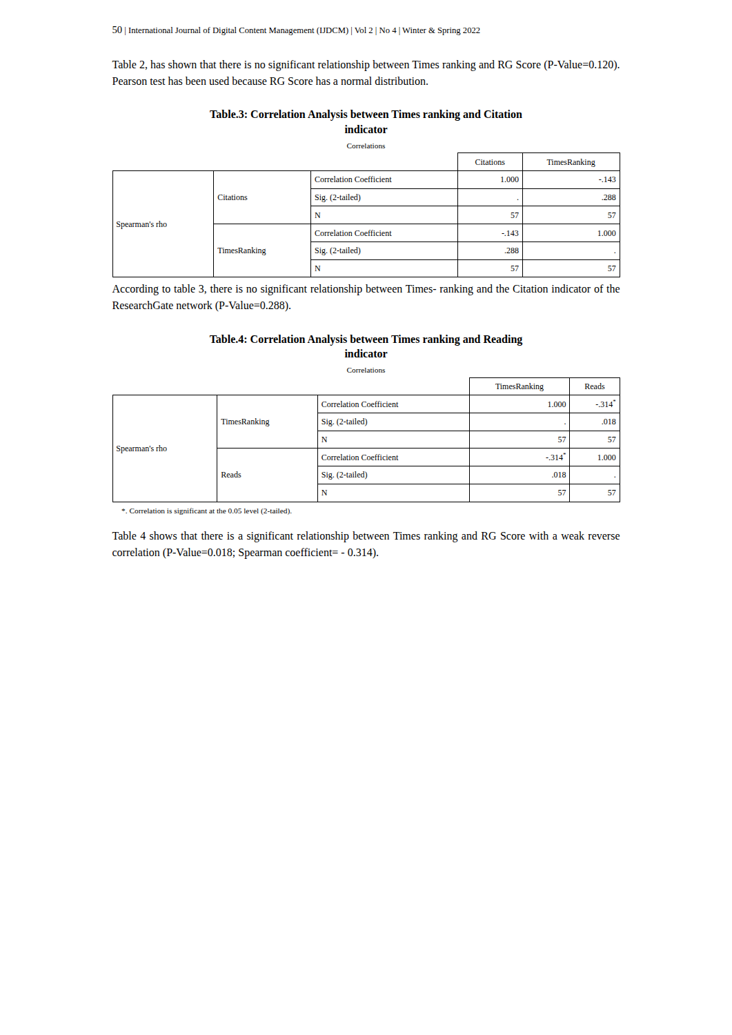50 | International Journal of Digital Content Management (IJDCM) | Vol 2 | No 4 | Winter & Spring 2022
Table 2, has shown that there is no significant relationship between Times ranking and RG Score (P-Value=0.120). Pearson test has been used because RG Score has a normal distribution.
Table.3: Correlation Analysis between Times ranking and Citation
indicator
Correlations
| | | | Citations | TimesRanking |
| Spearman's rho | Citations | Correlation Coefficient | 1.000 | -.143 |
| Sig. (2-tailed) | . | .288 |
| N | 57 | 57 |
| TimesRanking | Correlation Coefficient | -.143 | 1.000 |
| Sig. (2-tailed) | .288 | . |
| N | 57 | 57 |
According to table 3, there is no significant relationship between Times- ranking and the Citation indicator of the ResearchGate network (P-Value=0.288).
Table.4: Correlation Analysis between Times ranking and Reading
indicator
Correlations
| | | | TimesRanking | Reads |
| Spearman's rho | TimesRanking | Correlation Coefficient | 1.000 | -.314 * |
| Sig. (2-tailed) | . | .018 |
| N | 57 | 57 |
| Reads | Correlation Coefficient | -.314 * | 1.000 |
| Sig. (2-tailed) | .018 | . |
| N | 57 | 57 |
*. Correlation is significant at the 0.05 level (2-tailed).
Table 4 shows that there is a significant relationship between Times ranking and RG Score with a weak reverse correlation (P-Value=0.018; Spearman coefficient= - 0.314).